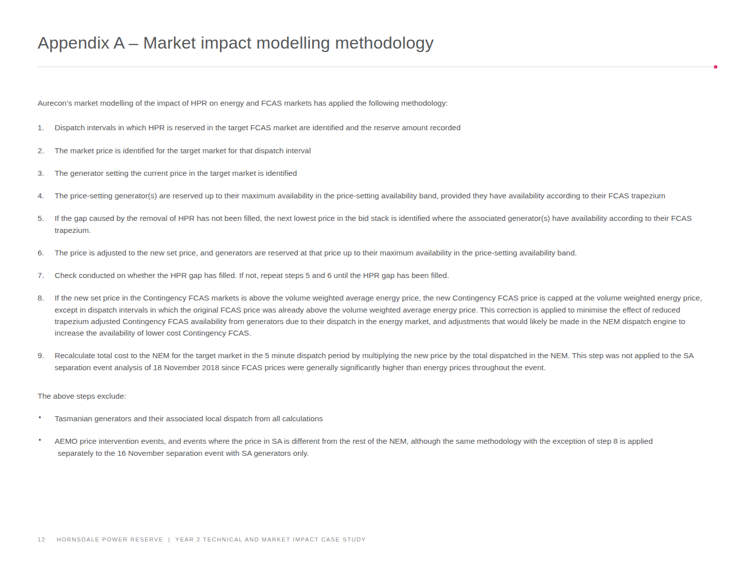Appendix A – Market impact modelling methodology
Aurecon’s market modelling of the impact of HPR on energy and FCAS markets has applied the following methodology:
Dispatch intervals in which HPR is reserved in the target FCAS market are identified and the reserve amount recorded
The market price is identified for the target market for that dispatch interval
The generator setting the current price in the target market is identified
The price-setting generator(s) are reserved up to their maximum availability in the price-setting availability band, provided they have availability according to their FCAS trapezium
If the gap caused by the removal of HPR has not been filled, the next lowest price in the bid stack is identified where the associated generator(s) have availability according to their FCAS trapezium.
The price is adjusted to the new set price, and generators are reserved at that price up to their maximum availability in the price-setting availability band.
Check conducted on whether the HPR gap has filled. If not, repeat steps 5 and 6 until the HPR gap has been filled.
If the new set price in the Contingency FCAS markets is above the volume weighted average energy price, the new Contingency FCAS price is capped at the volume weighted energy price, except in dispatch intervals in which the original FCAS price was already above the volume weighted average energy price. This correction is applied to minimise the effect of reduced trapezium adjusted Contingency FCAS availability from generators due to their dispatch in the energy market, and adjustments that would likely be made in the NEM dispatch engine to increase the availability of lower cost Contingency FCAS.
Recalculate total cost to the NEM for the target market in the 5 minute dispatch period by multiplying the new price by the total dispatched in the NEM. This step was not applied to the SA separation event analysis of 18 November 2018 since FCAS prices were generally significantly higher than energy prices throughout the event.
The above steps exclude:
Tasmanian generators and their associated local dispatch from all calculations
AEMO price intervention events, and events where the price in SA is different from the rest of the NEM, although the same methodology with the exception of step 8 is appliedseparately to the 16 November separation event with SA generators only.
12 Hornsdale Power Reserve | Year 2 Technical and Market Impact Case Study